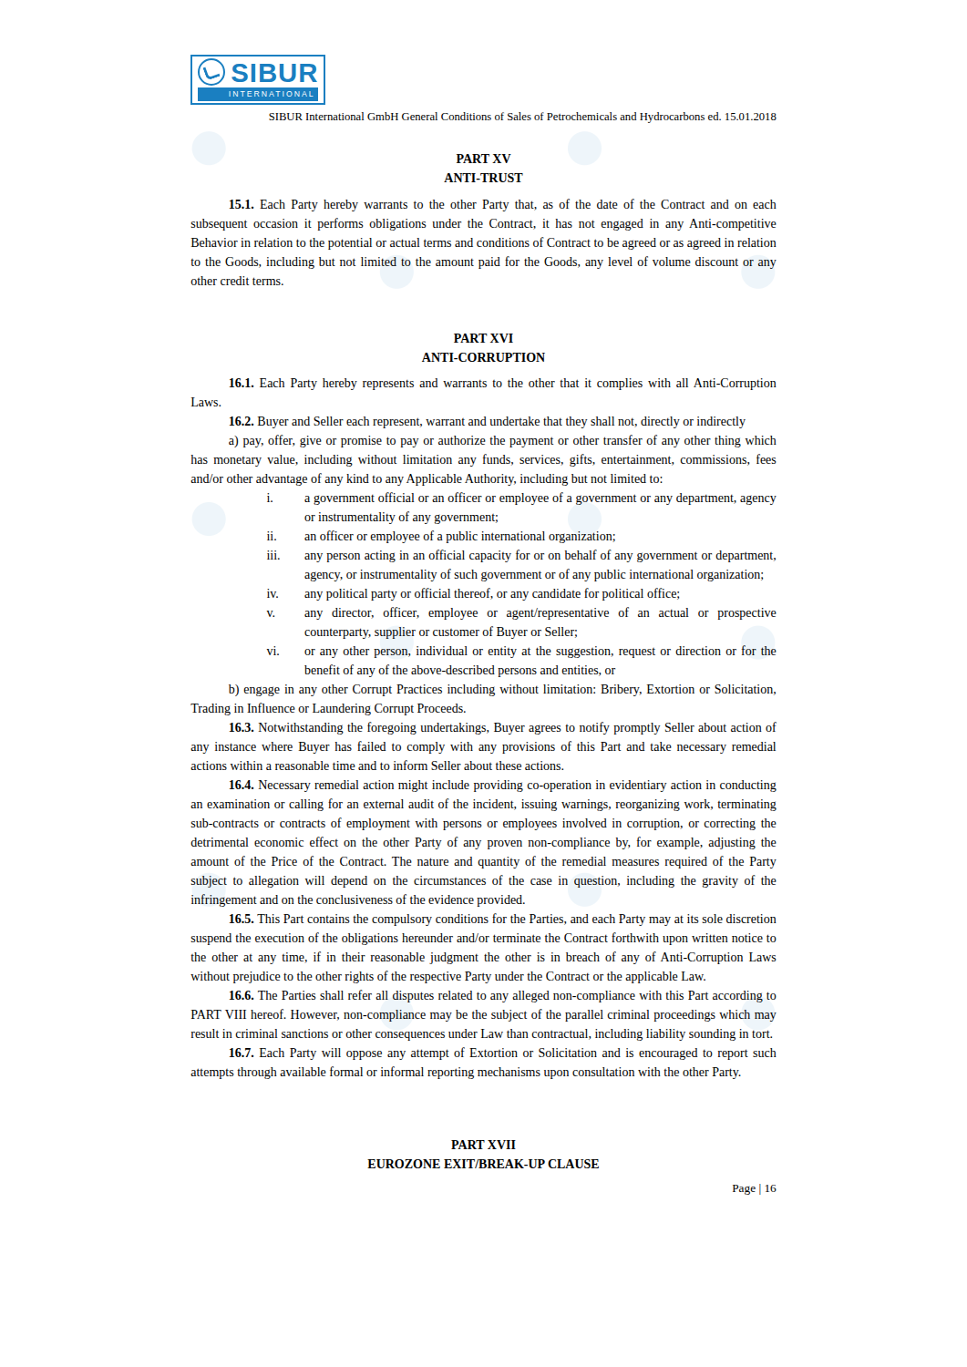SIBUR
INTERNATIONAL
SIBUR International GmbH General Conditions of Sales of Petrochemicals and Hydrocarbons ed. 15.01.2018
PART XV
ANTI-TRUST
15.1. Each Party hereby warrants to the other Party that, as of the date of the Contract and on each subsequent occasion it performs obligations under the Contract, it has not engaged in any Anti-competitive Behavior in relation to the potential or actual terms and conditions of Contract to be agreed or as agreed in relation to the Goods, including but not limited to the amount paid for the Goods, any level of volume discount or any other credit terms.
PART XVI
ANTI-CORRUPTION
16.1. Each Party hereby represents and warrants to the other that it complies with all Anti-Corruption Laws.
16.2. Buyer and Seller each represent, warrant and undertake that they shall not, directly or indirectly
a) pay, offer, give or promise to pay or authorize the payment or other transfer of any other thing which has monetary value, including without limitation any funds, services, gifts, entertainment, commissions, fees and/or other advantage of any kind to any Applicable Authority, including but not limited to:
i. a government official or an officer or employee of a government or any department, agency or instrumentality of any government;
ii. an officer or employee of a public international organization;
iii. any person acting in an official capacity for or on behalf of any government or department, agency, or instrumentality of such government or of any public international organization;
iv. any political party or official thereof, or any candidate for political office;
v. any director, officer, employee or agent/representative of an actual or prospective counterparty, supplier or customer of Buyer or Seller;
vi. or any other person, individual or entity at the suggestion, request or direction or for the benefit of any of the above-described persons and entities, or
b) engage in any other Corrupt Practices including without limitation: Bribery, Extortion or Solicitation, Trading in Influence or Laundering Corrupt Proceeds.
16.3. Notwithstanding the foregoing undertakings, Buyer agrees to notify promptly Seller about action of any instance where Buyer has failed to comply with any provisions of this Part and take necessary remedial actions within a reasonable time and to inform Seller about these actions.
16.4. Necessary remedial action might include providing co-operation in evidentiary action in conducting an examination or calling for an external audit of the incident, issuing warnings, reorganizing work, terminating sub-contracts or contracts of employment with persons or employees involved in corruption, or correcting the detrimental economic effect on the other Party of any proven non-compliance by, for example, adjusting the amount of the Price of the Contract. The nature and quantity of the remedial measures required of the Party subject to allegation will depend on the circumstances of the case in question, including the gravity of the infringement and on the conclusiveness of the evidence provided.
16.5. This Part contains the compulsory conditions for the Parties, and each Party may at its sole discretion suspend the execution of the obligations hereunder and/or terminate the Contract forthwith upon written notice to the other at any time, if in their reasonable judgment the other is in breach of any of Anti-Corruption Laws without prejudice to the other rights of the respective Party under the Contract or the applicable Law.
16.6. The Parties shall refer all disputes related to any alleged non-compliance with this Part according to PART VIII hereof. However, non-compliance may be the subject of the parallel criminal proceedings which may result in criminal sanctions or other consequences under Law than contractual, including liability sounding in tort.
16.7. Each Party will oppose any attempt of Extortion or Solicitation and is encouraged to report such attempts through available formal or informal reporting mechanisms upon consultation with the other Party.
PART XVII
EUROZONE EXIT/BREAK-UP CLAUSE
Page | 16